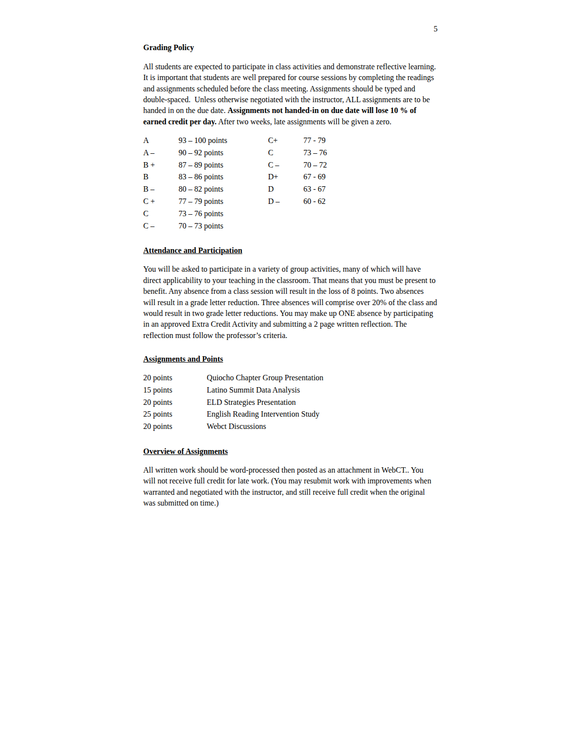5
Grading Policy
All students are expected to participate in class activities and demonstrate reflective learning. It is important that students are well prepared for course sessions by completing the readings and assignments scheduled before the class meeting. Assignments should be typed and double-spaced. Unless otherwise negotiated with the instructor, ALL assignments are to be handed in on the due date. Assignments not handed-in on due date will lose 10 % of earned credit per day. After two weeks, late assignments will be given a zero.
| A | 93 – 100 points | C+ | 77 - 79 |
| A – | 90 – 92 points | C | 73 – 76 |
| B + | 87 – 89 points | C – | 70 – 72 |
| B | 83 – 86 points | D+ | 67 - 69 |
| B – | 80 – 82 points | D | 63 - 67 |
| C + | 77 – 79 points | D – | 60 - 62 |
| C | 73 – 76 points | | |
| C – | 70 – 73 points | | |
Attendance and Participation
You will be asked to participate in a variety of group activities, many of which will have direct applicability to your teaching in the classroom. That means that you must be present to benefit. Any absence from a class session will result in the loss of 8 points. Two absences will result in a grade letter reduction. Three absences will comprise over 20% of the class and would result in two grade letter reductions. You may make up ONE absence by participating in an approved Extra Credit Activity and submitting a 2 page written reflection. The reflection must follow the professor’s criteria.
Assignments and Points
| 20 points | Quiocho Chapter Group Presentation |
| 15 points | Latino Summit Data Analysis |
| 20 points | ELD Strategies Presentation |
| 25 points | English Reading Intervention Study |
| 20 points | Webct Discussions |
Overview of Assignments
All written work should be word-processed then posted as an attachment in WebCT.. You will not receive full credit for late work. (You may resubmit work with improvements when warranted and negotiated with the instructor, and still receive full credit when the original was submitted on time.)